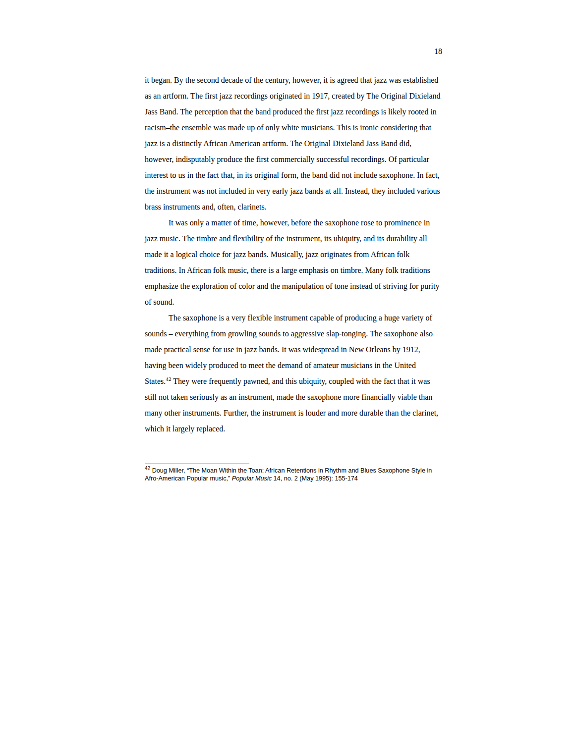18
it began. By the second decade of the century, however, it is agreed that jazz was established as an artform. The first jazz recordings originated in 1917, created by The Original Dixieland Jass Band. The perception that the band produced the first jazz recordings is likely rooted in racism–the ensemble was made up of only white musicians. This is ironic considering that jazz is a distinctly African American artform. The Original Dixieland Jass Band did, however, indisputably produce the first commercially successful recordings. Of particular interest to us in the fact that, in its original form, the band did not include saxophone. In fact, the instrument was not included in very early jazz bands at all. Instead, they included various brass instruments and, often, clarinets.
It was only a matter of time, however, before the saxophone rose to prominence in jazz music. The timbre and flexibility of the instrument, its ubiquity, and its durability all made it a logical choice for jazz bands. Musically, jazz originates from African folk traditions. In African folk music, there is a large emphasis on timbre. Many folk traditions emphasize the exploration of color and the manipulation of tone instead of striving for purity of sound.
The saxophone is a very flexible instrument capable of producing a huge variety of sounds – everything from growling sounds to aggressive slap-tonging. The saxophone also made practical sense for use in jazz bands. It was widespread in New Orleans by 1912, having been widely produced to meet the demand of amateur musicians in the United States.42 They were frequently pawned, and this ubiquity, coupled with the fact that it was still not taken seriously as an instrument, made the saxophone more financially viable than many other instruments. Further, the instrument is louder and more durable than the clarinet, which it largely replaced.
42 Doug Miller, “The Moan Within the Toan: African Retentions in Rhythm and Blues Saxophone Style in Afro-American Popular music,” Popular Music 14, no. 2 (May 1995): 155-174